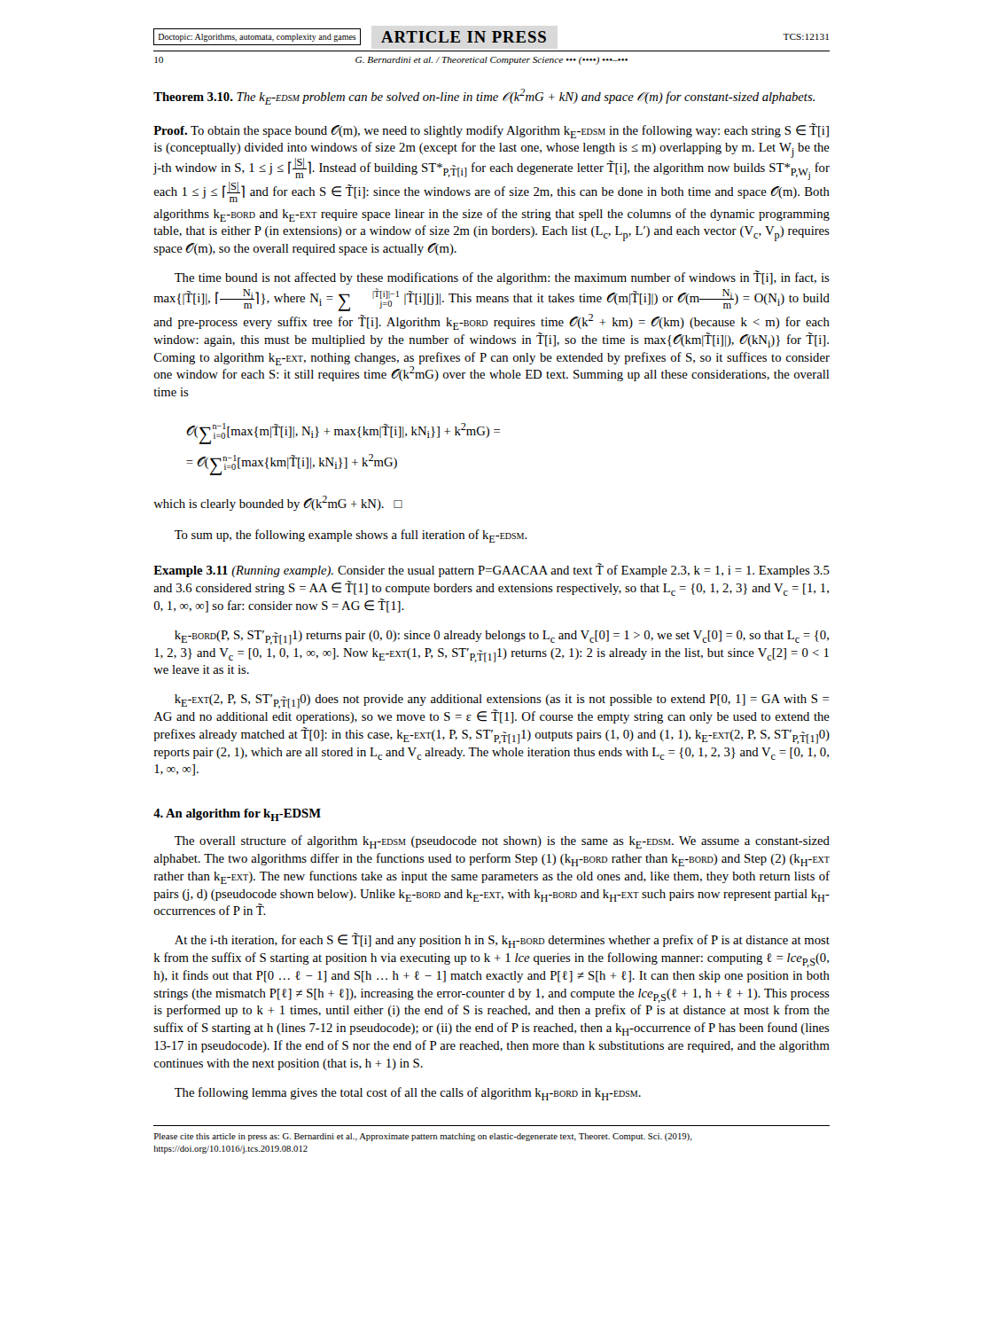Doctopic: Algorithms, automata, complexity and games ARTICLE IN PRESS TCS:12131
10
G. Bernardini et al. / Theoretical Computer Science ••• (••••) •••–•••
Theorem 3.10. The kE-edsm problem can be solved on-line in time 𝒪(k2mG + kN) and space 𝒪(m) for constant-sized alphabets.
Proof. To obtain the space bound 𝒪(m), we need to slightly modify Algorithm kE-edsm in the following way: each string S ∈ T̃[i] is (conceptually) divided into windows of size 2m (except for the last one, whose length is ≤ m) overlapping by m. Let Wj be the j-th window in S, 1 ≤ j ≤ ⌈|S|m⌉. Instead of building ST*P,T̃[i] for each degenerate letter T̃[i], the algorithm now builds ST*P,Wj for each 1 ≤ j ≤ ⌈|S|m⌉ and for each S ∈ T̃[i]: since the windows are of size 2m, this can be done in both time and space 𝒪(m). Both algorithms kE-bord and kE-ext require space linear in the size of the string that spell the columns of the dynamic programming table, that is either P (in extensions) or a window of size 2m (in borders). Each list (Lc, Lp, L′) and each vector (Vc, Vp) requires space 𝒪(m), so the overall required space is actually 𝒪(m).
The time bound is not affected by these modifications of the algorithm: the maximum number of windows in T̃[i], in fact, is max{|T̃[i]|, ⌈Ni m⌉}, where Ni = ∑|T̃[i]|−1 j=0 |T̃[i][j]|. This means that it takes time 𝒪(m|T̃[i]|) or 𝒪(mNi m) = O(Ni) to build and pre-process every suffix tree for T̃[i]. Algorithm kE-bord requires time 𝒪(k2 + km) = 𝒪(km) (because k < m) for each window: again, this must be multiplied by the number of windows in T̃[i], so the time is max{𝒪(km|T̃[i]|), 𝒪(kNi)} for T̃[i]. Coming to algorithm kE-ext, nothing changes, as prefixes of P can only be extended by prefixes of S, so it suffices to consider one window for each S: it still requires time 𝒪(k2mG) over the whole ED text. Summing up all these considerations, the overall time is
𝒪(∑n−1 i=0[max{m|T̃[i]|, Ni} + max{km|T̃[i]|, kNi}] + k2mG) =
= 𝒪(∑n−1 i=0[max{km|T̃[i]|, kNi}] + k2mG)
which is clearly bounded by 𝒪(k2mG + kN). □
To sum up, the following example shows a full iteration of kE-edsm.
Example 3.11 (Running example). Consider the usual pattern P=GAACAA and text T̃ of Example 2.3, k = 1, i = 1. Examples 3.5 and 3.6 considered string S = AA ∈ T̃[1] to compute borders and extensions respectively, so that Lc = {0, 1, 2, 3} and Vc = [1, 1, 0, 1, ∞, ∞] so far: consider now S = AG ∈ T̃[1].
kE-bord(P, S, ST′P,T̃[1]1) returns pair (0, 0): since 0 already belongs to Lc and Vc[0] = 1 > 0, we set Vc[0] = 0, so that Lc = {0, 1, 2, 3} and Vc = [0, 1, 0, 1, ∞, ∞]. Now kE-ext(1, P, S, ST′P,T̃[1]1) returns (2, 1): 2 is already in the list, but since Vc[2] = 0 < 1 we leave it as it is.
kE-ext(2, P, S, ST′P,T̃[1]0) does not provide any additional extensions (as it is not possible to extend P[0, 1] = GA with S = AG and no additional edit operations), so we move to S = ε ∈ T̃[1]. Of course the empty string can only be used to extend the prefixes already matched at T̃[0]: in this case, kE-ext(1, P, S, ST′P,T̃[1]1) outputs pairs (1, 0) and (1, 1), kE-ext(2, P, S, ST′P,T̃[1]0) reports pair (2, 1), which are all stored in Lc and Vc already. The whole iteration thus ends with Lc = {0, 1, 2, 3} and Vc = [0, 1, 0, 1, ∞, ∞].
4. An algorithm for kH-EDSM
The overall structure of algorithm kH-edsm (pseudocode not shown) is the same as kE-edsm. We assume a constant-sized alphabet. The two algorithms differ in the functions used to perform Step (1) (kH-bord rather than kE-bord) and Step (2) (kH-ext rather than kE-ext). The new functions take as input the same parameters as the old ones and, like them, they both return lists of pairs (j, d) (pseudocode shown below). Unlike kE-bord and kE-ext, with kH-bord and kH-ext such pairs now represent partial kH-occurrences of P in T̃.
At the i-th iteration, for each S ∈ T̃[i] and any position h in S, kH-bord determines whether a prefix of P is at distance at most k from the suffix of S starting at position h via executing up to k + 1 lce queries in the following manner: computing ℓ = lceP,S(0, h), it finds out that P[0 … ℓ − 1] and S[h … h + ℓ − 1] match exactly and P[ℓ] ≠ S[h + ℓ]. It can then skip one position in both strings (the mismatch P[ℓ] ≠ S[h + ℓ]), increasing the error-counter d by 1, and compute the lceP,S(ℓ + 1, h + ℓ + 1). This process is performed up to k + 1 times, until either (i) the end of S is reached, and then a prefix of P is at distance at most k from the suffix of S starting at h (lines 7-12 in pseudocode); or (ii) the end of P is reached, then a kH-occurrence of P has been found (lines 13-17 in pseudocode). If the end of S nor the end of P are reached, then more than k substitutions are required, and the algorithm continues with the next position (that is, h + 1) in S.
The following lemma gives the total cost of all the calls of algorithm kH-bord in kH-edsm.
Please cite this article in press as: G. Bernardini et al., Approximate pattern matching on elastic-degenerate text, Theoret. Comput. Sci. (2019), https://doi.org/10.1016/j.tcs.2019.08.012